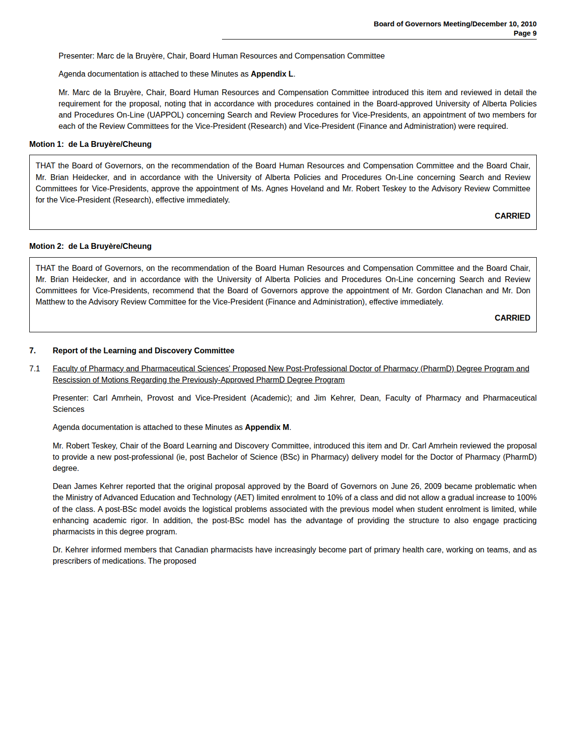Board of Governors Meeting/December 10, 2010
Page 9
Presenter: Marc de la Bruyère, Chair, Board Human Resources and Compensation Committee
Agenda documentation is attached to these Minutes as Appendix L.
Mr. Marc de la Bruyère, Chair, Board Human Resources and Compensation Committee introduced this item and reviewed in detail the requirement for the proposal, noting that in accordance with procedures contained in the Board-approved University of Alberta Policies and Procedures On-Line (UAPPOL) concerning Search and Review Procedures for Vice-Presidents, an appointment of two members for each of the Review Committees for the Vice-President (Research) and Vice-President (Finance and Administration) were required.
Motion 1: de La Bruyère/Cheung
THAT the Board of Governors, on the recommendation of the Board Human Resources and Compensation Committee and the Board Chair, Mr. Brian Heidecker, and in accordance with the University of Alberta Policies and Procedures On-Line concerning Search and Review Committees for Vice-Presidents, approve the appointment of Ms. Agnes Hoveland and Mr. Robert Teskey to the Advisory Review Committee for the Vice-President (Research), effective immediately.
CARRIED
Motion 2: de La Bruyère/Cheung
THAT the Board of Governors, on the recommendation of the Board Human Resources and Compensation Committee and the Board Chair, Mr. Brian Heidecker, and in accordance with the University of Alberta Policies and Procedures On-Line concerning Search and Review Committees for Vice-Presidents, recommend that the Board of Governors approve the appointment of Mr. Gordon Clanachan and Mr. Don Matthew to the Advisory Review Committee for the Vice-President (Finance and Administration), effective immediately.
CARRIED
7. Report of the Learning and Discovery Committee
7.1 Faculty of Pharmacy and Pharmaceutical Sciences' Proposed New Post-Professional Doctor of Pharmacy (PharmD) Degree Program and Rescission of Motions Regarding the Previously-Approved PharmD Degree Program
Presenter: Carl Amrhein, Provost and Vice-President (Academic); and Jim Kehrer, Dean, Faculty of Pharmacy and Pharmaceutical Sciences
Agenda documentation is attached to these Minutes as Appendix M.
Mr. Robert Teskey, Chair of the Board Learning and Discovery Committee, introduced this item and Dr. Carl Amrhein reviewed the proposal to provide a new post-professional (ie, post Bachelor of Science (BSc) in Pharmacy) delivery model for the Doctor of Pharmacy (PharmD) degree.
Dean James Kehrer reported that the original proposal approved by the Board of Governors on June 26, 2009 became problematic when the Ministry of Advanced Education and Technology (AET) limited enrolment to 10% of a class and did not allow a gradual increase to 100% of the class. A post-BSc model avoids the logistical problems associated with the previous model when student enrolment is limited, while enhancing academic rigor. In addition, the post-BSc model has the advantage of providing the structure to also engage practicing pharmacists in this degree program.
Dr. Kehrer informed members that Canadian pharmacists have increasingly become part of primary health care, working on teams, and as prescribers of medications. The proposed